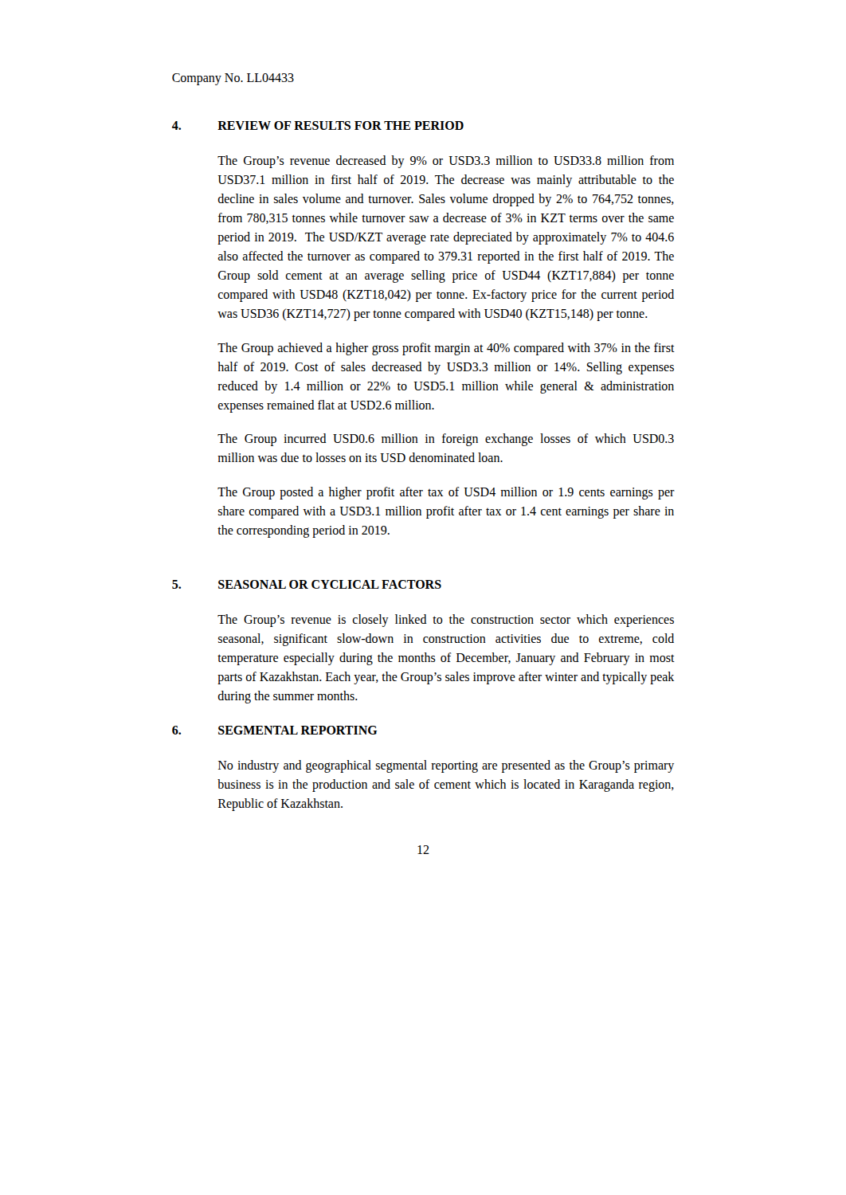Company No. LL04433
4.
Review of Results for the Period
The Group’s revenue decreased by 9% or USD3.3 million to USD33.8 million from USD37.1 million in first half of 2019. The decrease was mainly attributable to the decline in sales volume and turnover. Sales volume dropped by 2% to 764,752 tonnes, from 780,315 tonnes while turnover saw a decrease of 3% in KZT terms over the same period in 2019. The USD/KZT average rate depreciated by approximately 7% to 404.6 also affected the turnover as compared to 379.31 reported in the first half of 2019. The Group sold cement at an average selling price of USD44 (KZT17,884) per tonne compared with USD48 (KZT18,042) per tonne. Ex-factory price for the current period was USD36 (KZT14,727) per tonne compared with USD40 (KZT15,148) per tonne.
The Group achieved a higher gross profit margin at 40% compared with 37% in the first half of 2019. Cost of sales decreased by USD3.3 million or 14%. Selling expenses reduced by 1.4 million or 22% to USD5.1 million while general & administration expenses remained flat at USD2.6 million.
The Group incurred USD0.6 million in foreign exchange losses of which USD0.3 million was due to losses on its USD denominated loan.
The Group posted a higher profit after tax of USD4 million or 1.9 cents earnings per share compared with a USD3.1 million profit after tax or 1.4 cent earnings per share in the corresponding period in 2019.
5.
Seasonal or Cyclical Factors
The Group’s revenue is closely linked to the construction sector which experiences seasonal, significant slow-down in construction activities due to extreme, cold temperature especially during the months of December, January and February in most parts of Kazakhstan. Each year, the Group’s sales improve after winter and typically peak during the summer months.
6.
Segmental Reporting
No industry and geographical segmental reporting are presented as the Group’s primary business is in the production and sale of cement which is located in Karaganda region, Republic of Kazakhstan.
12